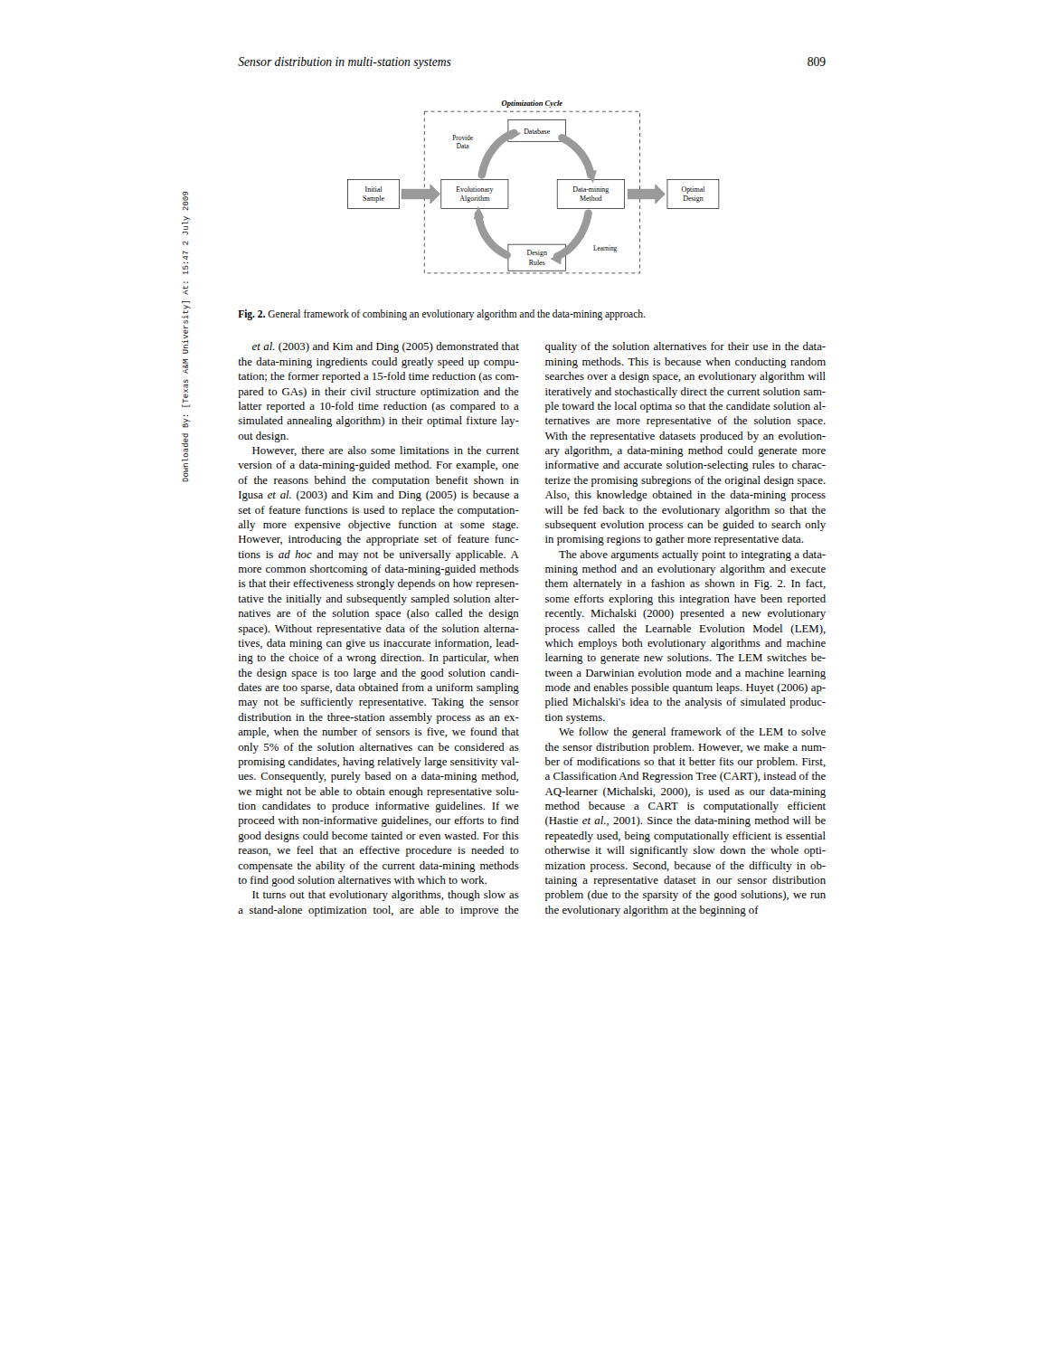Downloaded By: [Texas A&M University] At: 15:47 2 July 2009
Sensor distribution in multi-station systems 809
Optimization Cycle Initial Sample Evolutionary Algorithm Database Data-mining Method Design Rules Optimal Design Provide Data Learning
Fig. 2. General framework of combining an evolutionary algorithm and the data-mining approach.
et al. (2003) and Kim and Ding (2005) demonstrated that the data-mining ingredients could greatly speed up computation; the former reported a 15-fold time reduction (as compared to GAs) in their civil structure optimization and the latter reported a 10-fold time reduction (as compared to a simulated annealing algorithm) in their optimal fixture layout design.
However, there are also some limitations in the current version of a data-mining-guided method. For example, one of the reasons behind the computation benefit shown in Igusa et al. (2003) and Kim and Ding (2005) is because a set of feature functions is used to replace the computationally more expensive objective function at some stage. However, introducing the appropriate set of feature functions is ad hoc and may not be universally applicable. A more common shortcoming of data-mining-guided methods is that their effectiveness strongly depends on how representative the initially and subsequently sampled solution alternatives are of the solution space (also called the design space). Without representative data of the solution alternatives, data mining can give us inaccurate information, leading to the choice of a wrong direction. In particular, when the design space is too large and the good solution candidates are too sparse, data obtained from a uniform sampling may not be sufficiently representative. Taking the sensor distribution in the three-station assembly process as an example, when the number of sensors is five, we found that only 5% of the solution alternatives can be considered as promising candidates, having relatively large sensitivity values. Consequently, purely based on a data-mining method, we might not be able to obtain enough representative solution candidates to produce informative guidelines. If we proceed with non-informative guidelines, our efforts to find good designs could become tainted or even wasted. For this reason, we feel that an effective procedure is needed to compensate the ability of the current data-mining methods to find good solution alternatives with which to work.
It turns out that evolutionary algorithms, though slow as a stand-alone optimization tool, are able to improve the quality of the solution alternatives for their use in the data-mining methods. This is because when conducting random searches over a design space, an evolutionary algorithm will iteratively and stochastically direct the current solution sample toward the local optima so that the candidate solution alternatives are more representative of the solution space. With the representative datasets produced by an evolutionary algorithm, a data-mining method could generate more informative and accurate solution-selecting rules to characterize the promising subregions of the original design space. Also, this knowledge obtained in the data-mining process will be fed back to the evolutionary algorithm so that the subsequent evolution process can be guided to search only in promising regions to gather more representative data.
The above arguments actually point to integrating a data-mining method and an evolutionary algorithm and execute them alternately in a fashion as shown in Fig. 2. In fact, some efforts exploring this integration have been reported recently. Michalski (2000) presented a new evolutionary process called the Learnable Evolution Model (LEM), which employs both evolutionary algorithms and machine learning to generate new solutions. The LEM switches between a Darwinian evolution mode and a machine learning mode and enables possible quantum leaps. Huyet (2006) applied Michalski's idea to the analysis of simulated production systems.
We follow the general framework of the LEM to solve the sensor distribution problem. However, we make a number of modifications so that it better fits our problem. First, a Classification And Regression Tree (CART), instead of the AQ-learner (Michalski, 2000), is used as our data-mining method because a CART is computationally efficient (Hastie et al., 2001). Since the data-mining method will be repeatedly used, being computationally efficient is essential otherwise it will significantly slow down the whole optimization process. Second, because of the difficulty in obtaining a representative dataset in our sensor distribution problem (due to the sparsity of the good solutions), we run the evolutionary algorithm at the beginning of